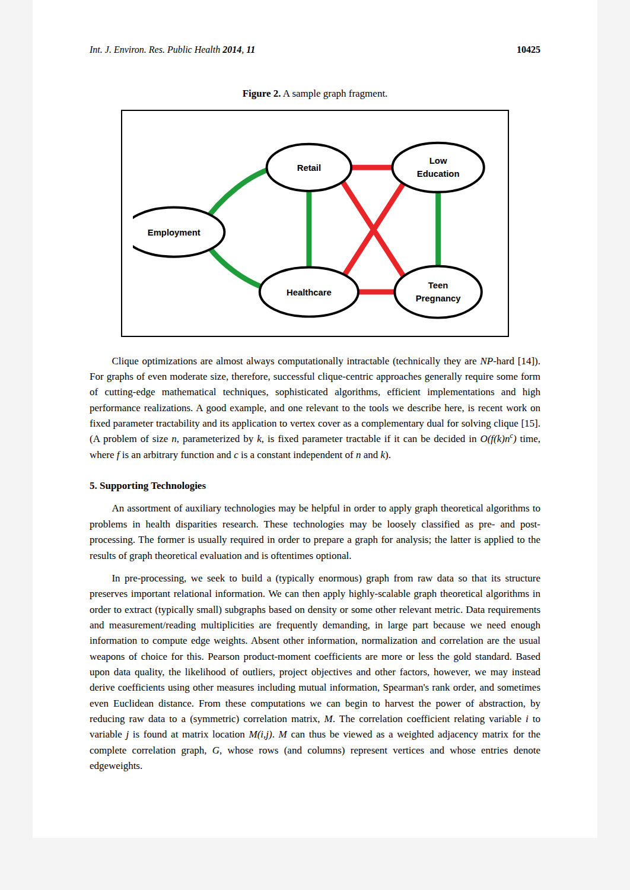Int. J. Environ. Res. Public Health 2014, 11 10425
Figure 2. A sample graph fragment.
Retail Low Education Employment Healthcare Teen Pregnancy
Clique optimizations are almost always computationally intractable (technically they are NP-hard [14]). For graphs of even moderate size, therefore, successful clique-centric approaches generally require some form of cutting-edge mathematical techniques, sophisticated algorithms, efficient implementations and high performance realizations. A good example, and one relevant to the tools we describe here, is recent work on fixed parameter tractability and its application to vertex cover as a complementary dual for solving clique [15]. (A problem of size n, parameterized by k, is fixed parameter tractable if it can be decided in O(f(k)nc) time, where f is an arbitrary function and c is a constant independent of n and k).
5. Supporting Technologies
An assortment of auxiliary technologies may be helpful in order to apply graph theoretical algorithms to problems in health disparities research. These technologies may be loosely classified as pre- and post-processing. The former is usually required in order to prepare a graph for analysis; the latter is applied to the results of graph theoretical evaluation and is oftentimes optional.
In pre-processing, we seek to build a (typically enormous) graph from raw data so that its structure preserves important relational information. We can then apply highly-scalable graph theoretical algorithms in order to extract (typically small) subgraphs based on density or some other relevant metric. Data requirements and measurement/reading multiplicities are frequently demanding, in large part because we need enough information to compute edge weights. Absent other information, normalization and correlation are the usual weapons of choice for this. Pearson product-moment coefficients are more or less the gold standard. Based upon data quality, the likelihood of outliers, project objectives and other factors, however, we may instead derive coefficients using other measures including mutual information, Spearman's rank order, and sometimes even Euclidean distance. From these computations we can begin to harvest the power of abstraction, by reducing raw data to a (symmetric) correlation matrix, M. The correlation coefficient relating variable i to variable j is found at matrix location M(i,j). M can thus be viewed as a weighted adjacency matrix for the complete correlation graph, G, whose rows (and columns) represent vertices and whose entries denote edgeweights.